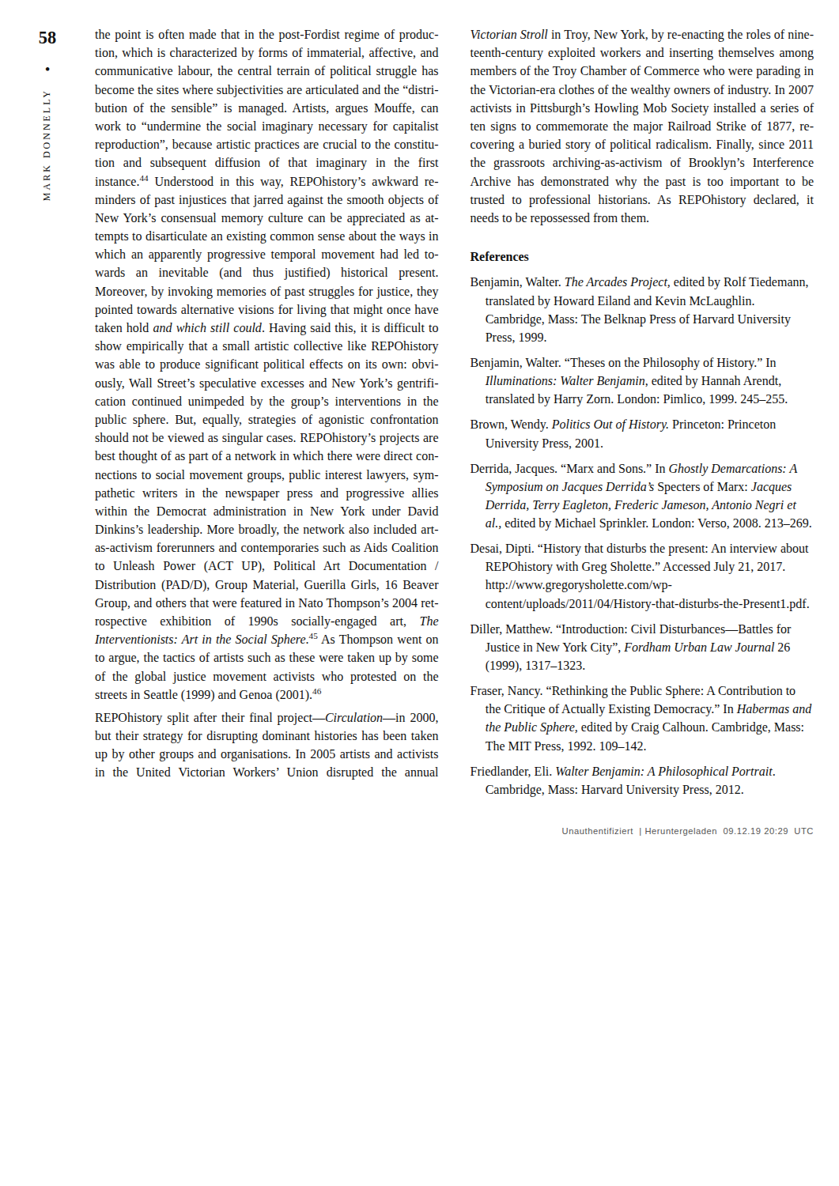58
•
Mark Donnelly
the point is often made that in the post-Fordist regime of production, which is characterized by forms of immaterial, affective, and communicative labour, the central terrain of political struggle has become the sites where subjectivities are articulated and the “distribution of the sensible” is managed. Artists, argues Mouffe, can work to “undermine the social imaginary necessary for capitalist reproduction”, because artistic practices are crucial to the constitution and subsequent diffusion of that imaginary in the first instance.44 Understood in this way, REPOhistory’s awkward reminders of past injustices that jarred against the smooth objects of New York’s consensual memory culture can be appreciated as attempts to disarticulate an existing common sense about the ways in which an apparently progressive temporal movement had led towards an inevitable (and thus justified) historical present. Moreover, by invoking memories of past struggles for justice, they pointed towards alternative visions for living that might once have taken hold and which still could. Having said this, it is difficult to show empirically that a small artistic collective like REPOhistory was able to produce significant political effects on its own: obviously, Wall Street’s speculative excesses and New York’s gentrification continued unimpeded by the group’s interventions in the public sphere. But, equally, strategies of agonistic confrontation should not be viewed as singular cases. REPOhistory’s projects are best thought of as part of a network in which there were direct connections to social movement groups, public interest lawyers, sympathetic writers in the newspaper press and progressive allies within the Democrat administration in New York under David Dinkins’s leadership. More broadly, the network also included art-as-activism forerunners and contemporaries such as Aids Coalition to Unleash Power (ACT UP), Political Art Documentation / Distribution (PAD/D), Group Material, Guerilla Girls, 16 Beaver Group, and others that were featured in Nato Thompson’s 2004 retrospective exhibition of 1990s socially-engaged art, The Interventionists: Art in the Social Sphere.45 As Thompson went on to argue, the tactics of artists such as these were taken up by some of the global justice movement activists who protested on the streets in Seattle (1999) and Genoa (2001).46
REPOhistory split after their final project—Circulation—in 2000, but their strategy for disrupting dominant histories has been taken up by other groups and organisations. In 2005 artists and activists in the United Victorian Workers’ Union disrupted the annual Victorian Stroll in Troy, New York, by re-enacting the roles of nineteenth-century exploited workers and inserting themselves among members of the Troy Chamber of Commerce who were parading in the Victorian-era clothes of the wealthy owners of industry. In 2007 activists in Pittsburgh’s Howling Mob Society installed a series of ten signs to commemorate the major Railroad Strike of 1877, recovering a buried story of political radicalism. Finally, since 2011 the grassroots archiving-as-activism of Brooklyn’s Interference Archive has demonstrated why the past is too important to be trusted to professional historians. As REPOhistory declared, it needs to be repossessed from them.
References
Benjamin, Walter. The Arcades Project, edited by Rolf Tiedemann, translated by Howard Eiland and Kevin McLaughlin. Cambridge, Mass: The Belknap Press of Harvard University Press, 1999.
Benjamin, Walter. “Theses on the Philosophy of History.” In Illuminations: Walter Benjamin, edited by Hannah Arendt, translated by Harry Zorn. London: Pimlico, 1999. 245–255.
Brown, Wendy. Politics Out of History. Princeton: Princeton University Press, 2001.
Derrida, Jacques. “Marx and Sons.” In Ghostly Demarcations: A Symposium on Jacques Derrida’s Specters of Marx: Jacques Derrida, Terry Eagleton, Frederic Jameson, Antonio Negri et al., edited by Michael Sprinkler. London: Verso, 2008. 213–269.
Desai, Dipti. “History that disturbs the present: An interview about REPOhistory with Greg Sholette.” Accessed July 21, 2017. http://www.gregorysholette.com/wp-content/uploads/2011/04/History-that-disturbs-the-Present1.pdf.
Diller, Matthew. “Introduction: Civil Disturbances—Battles for Justice in New York City”, Fordham Urban Law Journal 26 (1999), 1317–1323.
Fraser, Nancy. “Rethinking the Public Sphere: A Contribution to the Critique of Actually Existing Democracy.” In Habermas and the Public Sphere, edited by Craig Calhoun. Cambridge, Mass: The MIT Press, 1992. 109–142.
Friedlander, Eli. Walter Benjamin: A Philosophical Portrait. Cambridge, Mass: Harvard University Press, 2012.
Unauthentifiziert | Heruntergeladen 09.12.19 20:29 UTC